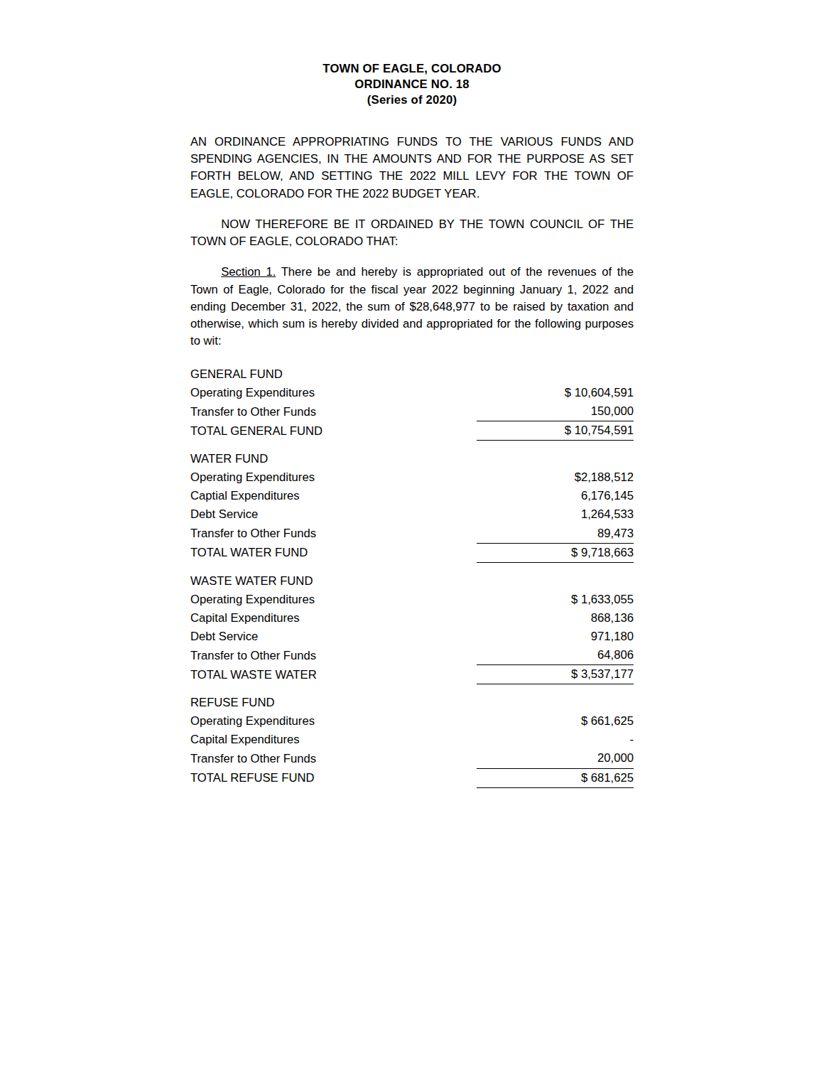TOWN OF EAGLE, COLORADO
ORDINANCE NO. 18
(Series of 2020)
AN ORDINANCE APPROPRIATING FUNDS TO THE VARIOUS FUNDS AND SPENDING AGENCIES, IN THE AMOUNTS AND FOR THE PURPOSE AS SET FORTH BELOW, AND SETTING THE 2022 MILL LEVY FOR THE TOWN OF EAGLE, COLORADO FOR THE 2022 BUDGET YEAR.
NOW THEREFORE BE IT ORDAINED BY THE TOWN COUNCIL OF THE TOWN OF EAGLE, COLORADO THAT:
Section 1. There be and hereby is appropriated out of the revenues of the Town of Eagle, Colorado for the fiscal year 2022 beginning January 1, 2022 and ending December 31, 2022, the sum of $28,648,977 to be raised by taxation and otherwise, which sum is hereby divided and appropriated for the following purposes to wit:
| GENERAL FUND | |
| Operating Expenditures | $ 10,604,591 |
| Transfer to Other Funds | 150,000 |
| TOTAL GENERAL FUND | $ 10,754,591 |
| WATER FUND | |
| Operating Expenditures | $2,188,512 |
| Captial Expenditures | 6,176,145 |
| Debt Service | 1,264,533 |
| Transfer to Other Funds | 89,473 |
| TOTAL WATER FUND | $ 9,718,663 |
| WASTE WATER FUND | |
| Operating Expenditures | $ 1,633,055 |
| Capital Expenditures | 868,136 |
| Debt Service | 971,180 |
| Transfer to Other Funds | 64,806 |
| TOTAL WASTE WATER | $ 3,537,177 |
| REFUSE FUND | |
| Operating Expenditures | $ 661,625 |
| Capital Expenditures | - |
| Transfer to Other Funds | 20,000 |
| TOTAL REFUSE FUND | $ 681,625 |